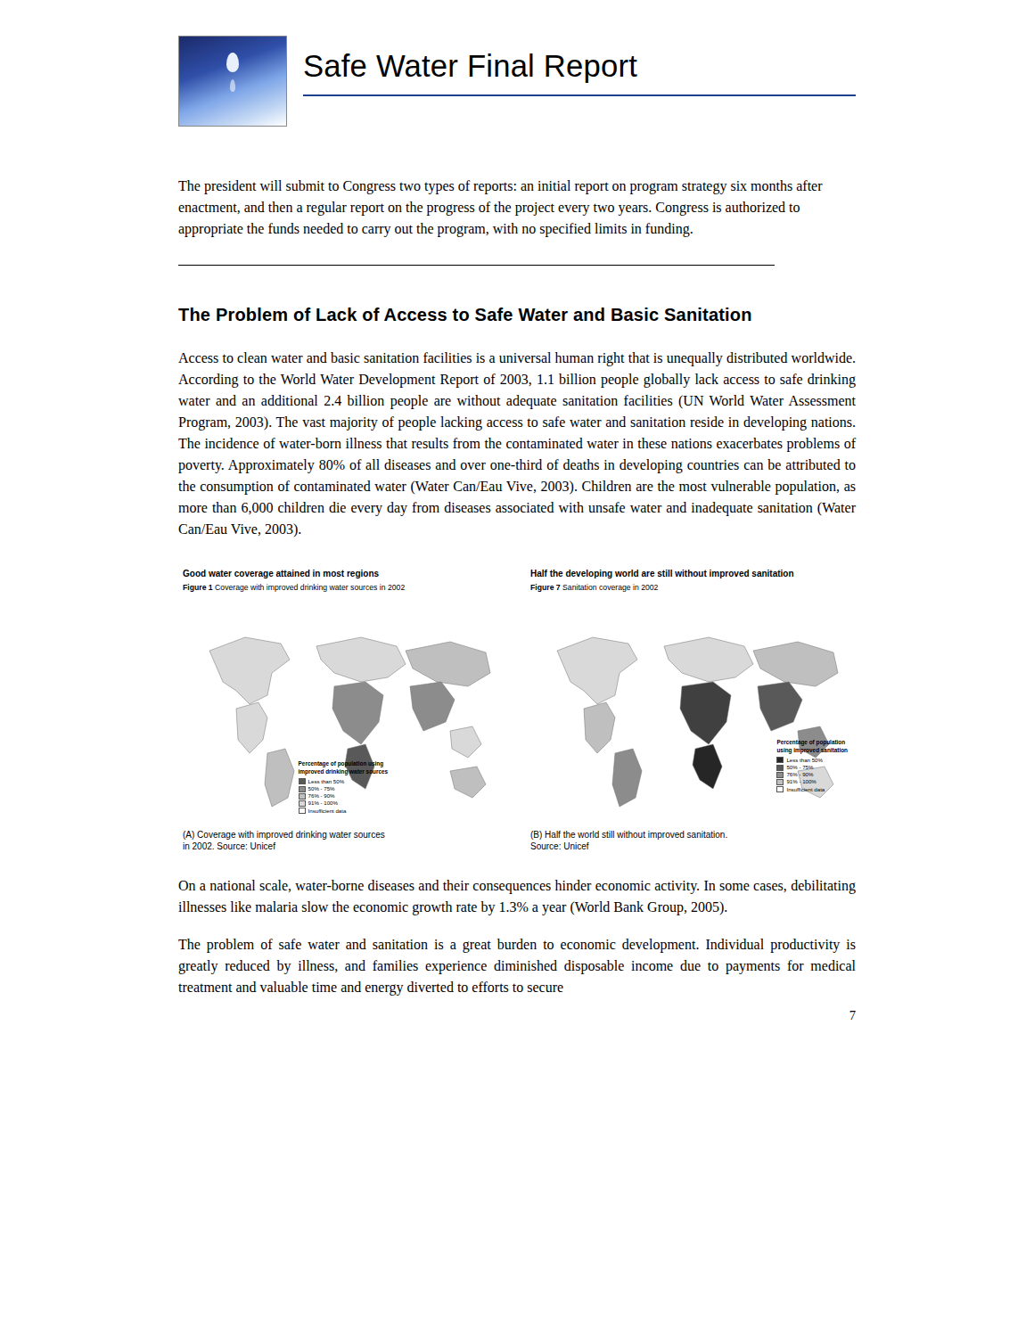Safe Water Final Report
The president will submit to Congress two types of reports: an initial report on program strategy six months after enactment, and then a regular report on the progress of the project every two years. Congress is authorized to appropriate the funds needed to carry out the program, with no specified limits in funding.
The Problem of Lack of Access to Safe Water and Basic Sanitation
Access to clean water and basic sanitation facilities is a universal human right that is unequally distributed worldwide. According to the World Water Development Report of 2003, 1.1 billion people globally lack access to safe drinking water and an additional 2.4 billion people are without adequate sanitation facilities (UN World Water Assessment Program, 2003). The vast majority of people lacking access to safe water and sanitation reside in developing nations. The incidence of water-born illness that results from the contaminated water in these nations exacerbates problems of poverty. Approximately 80% of all diseases and over one-third of deaths in developing countries can be attributed to the consumption of contaminated water (Water Can/Eau Vive, 2003). Children are the most vulnerable population, as more than 6,000 children die every day from diseases associated with unsafe water and inadequate sanitation (Water Can/Eau Vive, 2003).
Good water coverage attained in most regions
Figure 1 Coverage with improved drinking water sources in 2002
Percentage of population using
improved drinking water sources
Less than 50%
50% - 75%
76% - 90%
91% - 100%
Insufficient data
Half the developing world are still without improved sanitation
Figure 7 Sanitation coverage in 2002
Percentage of population
using improved sanitation
Less than 50%
50% - 75%
76% - 90%
91% - 100%
Insufficient data
(A) Coverage with improved drinking water sources
in 2002. Source: Unicef
(B) Half the world still without improved sanitation.
Source: Unicef
On a national scale, water-borne diseases and their consequences hinder economic activity. In some cases, debilitating illnesses like malaria slow the economic growth rate by 1.3% a year (World Bank Group, 2005).
The problem of safe water and sanitation is a great burden to economic development. Individual productivity is greatly reduced by illness, and families experience diminished disposable income due to payments for medical treatment and valuable time and energy diverted to efforts to secure
7